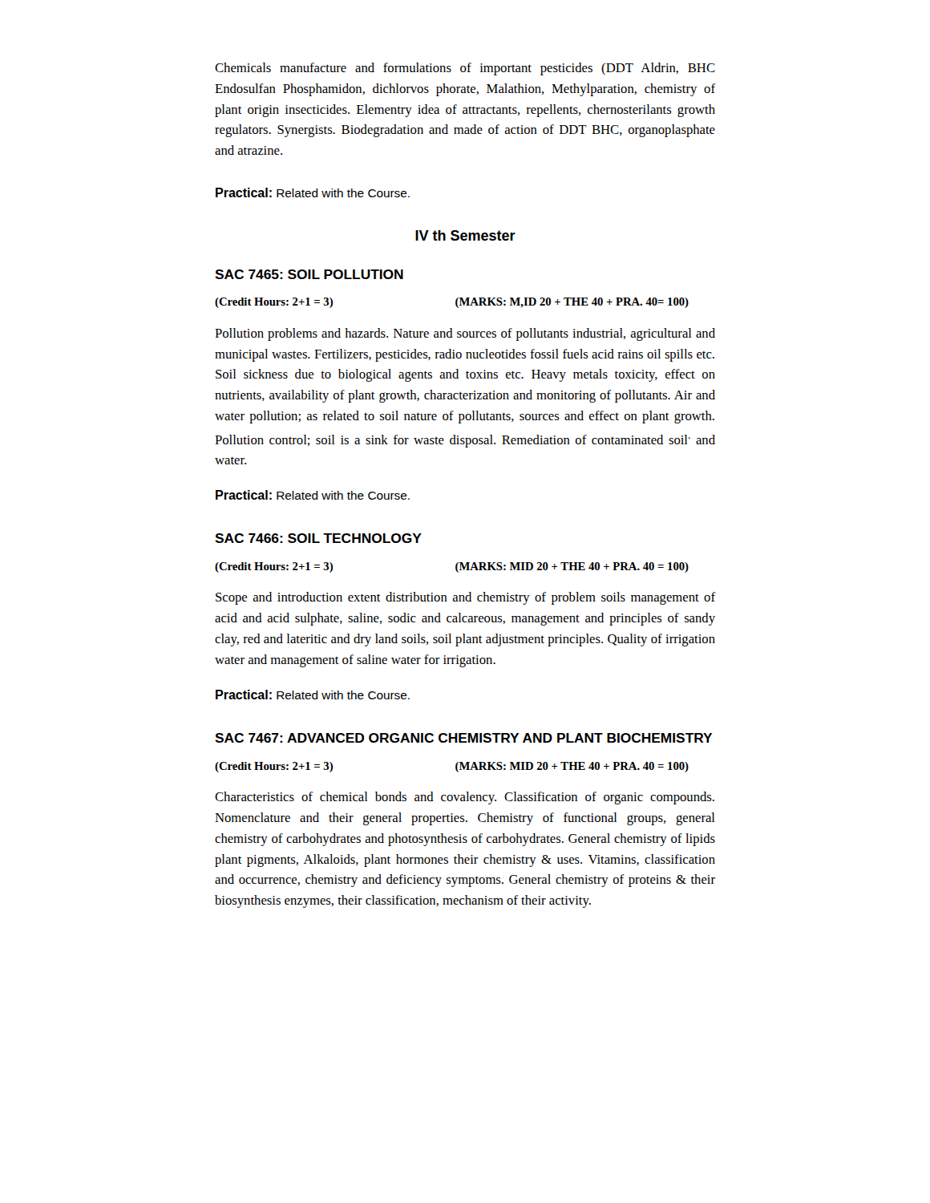Chemicals manufacture and formulations of important pesticides (DDT Aldrin, BHC Endosulfan Phosphamidon, dichlorvos phorate, Malathion, Methylparation, chemistry of plant origin insecticides. Elementry idea of attractants, repellents, chernosterilants growth regulators. Synergists. Biodegradation and made of action of DDT BHC, organoplasphate and atrazine.
Practical: Related with the Course.
IV th Semester
SAC 7465: SOIL POLLUTION
(Credit Hours: 2+1 = 3) (MARKS: M,ID 20 + THE 40 + PRA. 40= 100)
Pollution problems and hazards. Nature and sources of pollutants industrial, agricultural and municipal wastes. Fertilizers, pesticides, radio nucleotides fossil fuels acid rains oil spills etc. Soil sickness due to biological agents and toxins etc. Heavy metals toxicity, effect on nutrients, availability of plant growth, characterization and monitoring of pollutants. Air and water pollution; as related to soil nature of pollutants, sources and effect on plant growth. Pollution control; soil is a sink for waste disposal. Remediation of contaminated soil. and water.
Practical: Related with the Course.
SAC 7466: SOIL TECHNOLOGY
(Credit Hours: 2+1 = 3) (MARKS: MID 20 + THE 40 + PRA. 40 = 100)
Scope and introduction extent distribution and chemistry of problem soils management of acid and acid sulphate, saline, sodic and calcareous, management and principles of sandy clay, red and lateritic and dry land soils, soil plant adjustment principles. Quality of irrigation water and management of saline water for irrigation.
Practical: Related with the Course.
SAC 7467: ADVANCED ORGANIC CHEMISTRY AND PLANT BIOCHEMISTRY
(Credit Hours: 2+1 = 3) (MARKS: MID 20 + THE 40 + PRA. 40 = 100)
Characteristics of chemical bonds and covalency. Classification of organic compounds. Nomenclature and their general properties. Chemistry of functional groups, general chemistry of carbohydrates and photosynthesis of carbohydrates. General chemistry of lipids plant pigments, Alkaloids, plant hormones their chemistry & uses. Vitamins, classification and occurrence, chemistry and deficiency symptoms. General chemistry of proteins & their biosynthesis enzymes, their classification, mechanism of their activity.